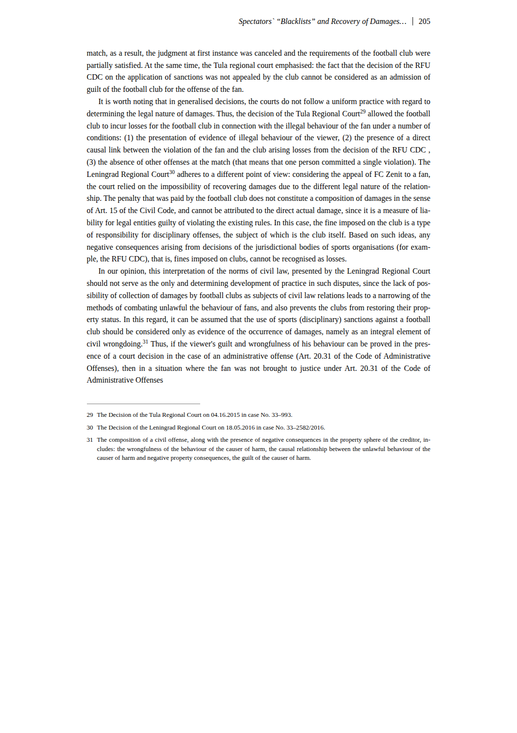Spectators` “Blacklists” and Recovery of Damages…205
match, as a result, the judgment at first instance was canceled and the requirements of the football club were partially satisfied. At the same time, the Tula regional court emphasised: the fact that the decision of the RFU CDC on the application of sanctions was not appealed by the club cannot be considered as an admission of guilt of the football club for the offense of the fan.
It is worth noting that in generalised decisions, the courts do not follow a uniform practice with regard to determining the legal nature of damages. Thus, the decision of the Tula Regional Court29 allowed the football club to incur losses for the football club in connection with the illegal behaviour of the fan under a number of conditions: (1) the presentation of evidence of illegal behaviour of the viewer, (2) the presence of a direct causal link between the violation of the fan and the club arising losses from the decision of the RFU CDC , (3) the absence of other offenses at the match (that means that one person committed a single violation). The Leningrad Regional Court30 adheres to a different point of view: considering the appeal of FC Zenit to a fan, the court relied on the impossibility of recovering damages due to the different legal nature of the relationship. The penalty that was paid by the football club does not constitute a composition of damages in the sense of Art. 15 of the Civil Code, and cannot be attributed to the direct actual damage, since it is a measure of liability for legal entities guilty of violating the existing rules. In this case, the fine imposed on the club is a type of responsibility for disciplinary offenses, the subject of which is the club itself. Based on such ideas, any negative consequences arising from decisions of the jurisdictional bodies of sports organisations (for example, the RFU CDC), that is, fines imposed on clubs, cannot be recognised as losses.
In our opinion, this interpretation of the norms of civil law, presented by the Leningrad Regional Court should not serve as the only and determining development of practice in such disputes, since the lack of possibility of collection of damages by football clubs as subjects of civil law relations leads to a narrowing of the methods of combating unlawful the behaviour of fans, and also prevents the clubs from restoring their property status. In this regard, it can be assumed that the use of sports (disciplinary) sanctions against a football club should be considered only as evidence of the occurrence of damages, namely as an integral element of civil wrongdoing.31 Thus, if the viewer's guilt and wrongfulness of his behaviour can be proved in the presence of a court decision in the case of an administrative offense (Art. 20.31 of the Code of Administrative Offenses), then in a situation where the fan was not brought to justice under Art. 20.31 of the Code of Administrative Offenses
29 The Decision of the Tula Regional Court on 04.16.2015 in case No. 33–993.
30 The Decision of the Leningrad Regional Court on 18.05.2016 in case No. 33–2582/2016.
31 The composition of a civil offense, along with the presence of negative consequences in the property sphere of the creditor, includes: the wrongfulness of the behaviour of the causer of harm, the causal relationship between the unlawful behaviour of the causer of harm and negative property consequences, the guilt of the causer of harm.